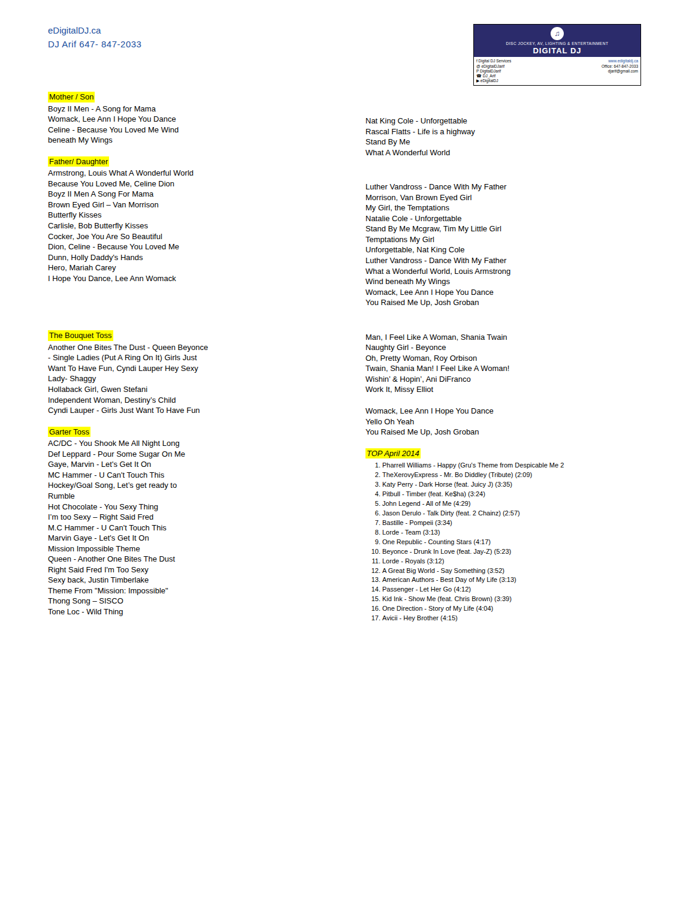eDigitalDJ.ca DJ Arif 647- 847-2033
♫
Disc Jockey, AV, Lighting & Entertainment
DIGITAL DJ
f Digital DJ Services
@ eDigitalDJarif
P DigitalDJarif
☎ DJ_Arif
▶ eDigitalDJ
www.edigitaldj.ca
Office: 647-847-2033
djarif@gmail.com
Mother / Son
Boyz II Men - A Song for Mama
Womack, Lee Ann I Hope You Dance
Celine - Because You Loved Me Wind
beneath My Wings
Father/ Daughter
Armstrong, Louis What A Wonderful World
Because You Loved Me, Celine Dion
Boyz II Men A Song For Mama
Brown Eyed Girl – Van Morrison
Butterfly Kisses
Carlisle, Bob Butterfly Kisses
Cocker, Joe You Are So Beautiful
Dion, Celine - Because You Loved Me
Dunn, Holly Daddy's Hands
Hero, Mariah Carey
I Hope You Dance, Lee Ann Womack
The Bouquet Toss
Another One Bites The Dust - Queen Beyonce
- Single Ladies (Put A Ring On It) Girls Just
Want To Have Fun, Cyndi Lauper Hey Sexy
Lady- Shaggy
Hollaback Girl, Gwen Stefani
Independent Woman, Destiny’s Child
Cyndi Lauper - Girls Just Want To Have Fun
Garter Toss
AC/DC - You Shook Me All Night Long
Def Leppard - Pour Some Sugar On Me
Gaye, Marvin - Let's Get It On
MC Hammer - U Can't Touch This
Hockey/Goal Song, Let’s get ready to
Rumble
Hot Chocolate - You Sexy Thing
I’m too Sexy – Right Said Fred
M.C Hammer - U Can't Touch This
Marvin Gaye - Let's Get It On
Mission Impossible Theme
Queen - Another One Bites The Dust
Right Said Fred I'm Too Sexy
Sexy back, Justin Timberlake
Theme From "Mission: Impossible"
Thong Song – SISCO
Tone Loc - Wild Thing
Nat King Cole - Unforgettable
Rascal Flatts - Life is a highway
Stand By Me
What A Wonderful World
Luther Vandross - Dance With My Father
Morrison, Van Brown Eyed Girl
My Girl, the Temptations
Natalie Cole - Unforgettable
Stand By Me Mcgraw, Tim My Little Girl
Temptations My Girl
Unforgettable, Nat King Cole
Luther Vandross - Dance With My Father
What a Wonderful World, Louis Armstrong
Wind beneath My Wings
Womack, Lee Ann I Hope You Dance
You Raised Me Up, Josh Groban
Man, I Feel Like A Woman, Shania Twain
Naughty Girl - Beyonce
Oh, Pretty Woman, Roy Orbison
Twain, Shania Man! I Feel Like A Woman!
Wishin’ & Hopin’, Ani DiFranco
Work It, Missy Elliot
Womack, Lee Ann I Hope You Dance
Yello Oh Yeah
You Raised Me Up, Josh Groban
TOP April 2014
Pharrell Williams - Happy (Gru's Theme from Despicable Me 2
TheXerovyExpress - Mr. Bo Diddley (Tribute) (2:09)
Katy Perry - Dark Horse (feat. Juicy J) (3:35)
Pitbull - Timber (feat. Ke$ha) (3:24)
John Legend - All of Me (4:29)
Jason Derulo - Talk Dirty (feat. 2 Chainz) (2:57)
Bastille - Pompeii (3:34)
Lorde - Team (3:13)
One Republic - Counting Stars (4:17)
Beyonce - Drunk In Love (feat. Jay-Z) (5:23)
Lorde - Royals (3:12)
A Great Big World - Say Something (3:52)
American Authors - Best Day of My Life (3:13)
Passenger - Let Her Go (4:12)
Kid Ink - Show Me (feat. Chris Brown) (3:39)
One Direction - Story of My Life (4:04)
Avicii - Hey Brother (4:15)